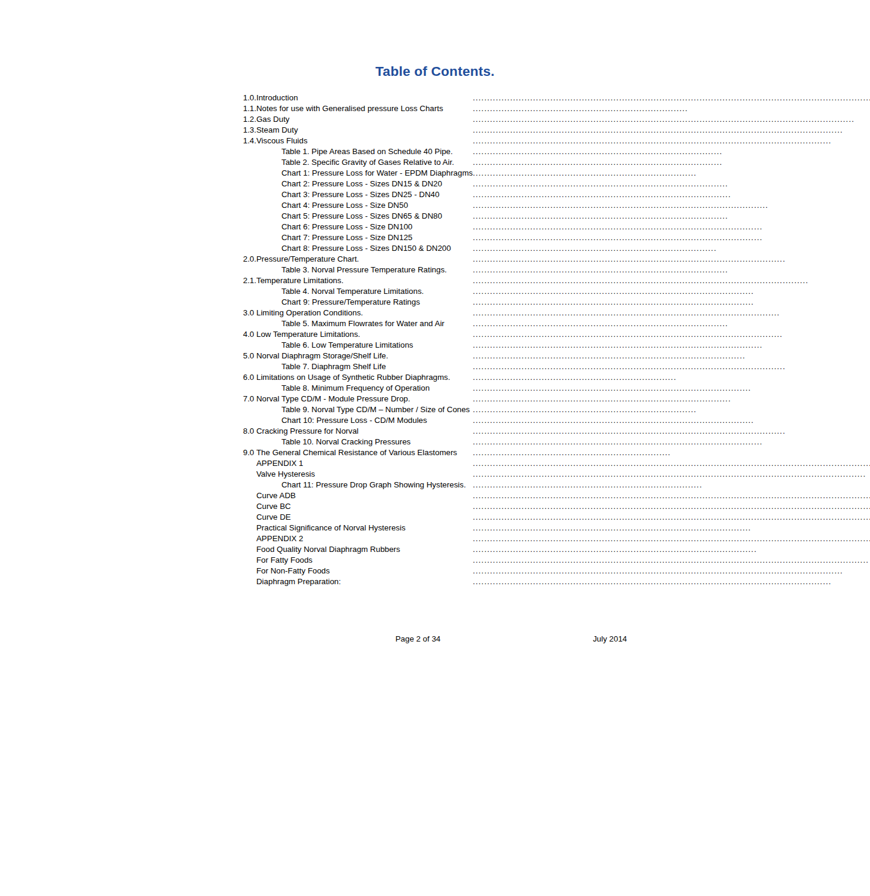Table of Contents.
| 1.0. | Introduction | ................................................................................................................................................. | 3 |
| 1.1. | Notes for use with Generalised pressure Loss Charts | ........................................................................... | 3 |
| 1.2. | Gas Duty | ..................................................................................................................................... | 4 |
| 1.3. | Steam Duty | ................................................................................................................................. | 6 |
| 1.4. | Viscous Fluids | ............................................................................................................................. | 6 |
| | Table 1. Pipe Areas Based on Schedule 40 Pipe. | ....................................................................................... | 8 |
| | Table 2. Specific Gravity of Gases Relative to Air. | ....................................................................................... | 8 |
| | Chart 1: Pressure Loss for Water - EPDM Diaphragms | .............................................................................. | 9 |
| | Chart 2: Pressure Loss - Sizes DN15 & DN20 | ......................................................................................... | 10 |
| | Chart 3: Pressure Loss - Sizes DN25 - DN40 | .......................................................................................... | 11 |
| | Chart 4: Pressure Loss - Size DN50 | ....................................................................................................... | 12 |
| | Chart 5: Pressure Loss - Sizes DN65 & DN80 | ......................................................................................... | 13 |
| | Chart 6: Pressure Loss - Size DN100 | ..................................................................................................... | 14 |
| | Chart 7: Pressure Loss - Size DN125 | ..................................................................................................... | 15 |
| | Chart 8: Pressure Loss - Sizes DN150 & DN200 | ..................................................................................... | 16 |
| 2.0. | Pressure/Temperature Chart. | ............................................................................................................. | 17 |
| | Table 3. Norval Pressure Temperature Ratings. | ......................................................................................... | 17 |
| 2.1. | Temperature Limitations. | ..................................................................................................................... | 17 |
| | Table 4. Norval Temperature Limitations. | .................................................................................................. | 17 |
| | Chart 9: Pressure/Temperature Ratings | .................................................................................................. | 18 |
| 3.0 | Limiting Operation Conditions. | ........................................................................................................... | 19 |
| | Table 5. Maximum Flowrates for Water and Air | ......................................................................................... | 19 |
| 4.0 | Low Temperature Limitations. | ............................................................................................................ | 19 |
| | Table 6. Low Temperature Limitations | ..................................................................................................... | 19 |
| 5.0 | Norval Diaphragm Storage/Shelf Life. | ............................................................................................... | 19 |
| | Table 7. Diaphragm Shelf Life | ............................................................................................................. | 20 |
| 6.0 | Limitations on Usage of Synthetic Rubber Diaphragms. | ....................................................................... | 20 |
| | Table 8. Minimum Frequency of Operation | ................................................................................................. | 20 |
| 7.0 | Norval Type CD/M - Module Pressure Drop. | .......................................................................................... | 20 |
| | Table 9. Norval Type CD/M – Number / Size of Cones | .............................................................................. | 20 |
| | Chart 10: Pressure Loss - CD/M Modules | .................................................................................................. | 21 |
| 8.0 | Cracking Pressure for Norval | ............................................................................................................. | 22 |
| | Table 10. Norval Cracking Pressures | ..................................................................................................... | 22 |
| 9.0 | The General Chemical Resistance of Various Elastomers | ..................................................................... | 22 |
| | APPENDIX 1 | ................................................................................................................................................. | 32 |
| | Valve Hysteresis | ......................................................................................................................................... | 32 |
| | Chart 11: Pressure Drop Graph Showing Hysteresis. | ................................................................................ | 32 |
| | Curve ADB | .................................................................................................................................................. | 32 |
| | Curve BC | ..................................................................................................................................................... | 33 |
| | Curve DE | ..................................................................................................................................................... | 33 |
| | Practical Significance of Norval Hysteresis | ................................................................................................. | 33 |
| | APPENDIX 2 | ................................................................................................................................................. | 34 |
| | Food Quality Norval Diaphragm Rubbers | ................................................................................................... | 34 |
| | For Fatty Foods | .......................................................................................................................................... | 34 |
| | For Non-Fatty Foods | ................................................................................................................................. | 34 |
| | Diaphragm Preparation: | ............................................................................................................................. | 34 |
Page 2 of 34
July 2014